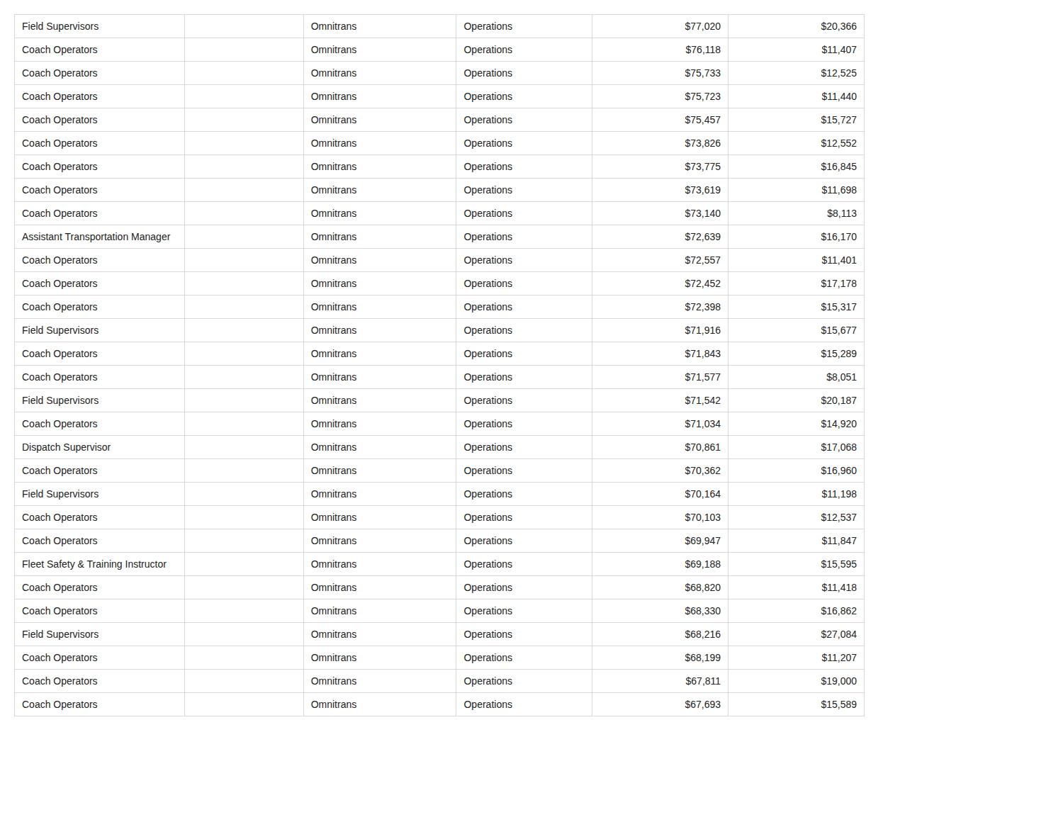| Field Supervisors | | Omnitrans | Operations | $77,020 | $20,366 |
| Coach Operators | | Omnitrans | Operations | $76,118 | $11,407 |
| Coach Operators | | Omnitrans | Operations | $75,733 | $12,525 |
| Coach Operators | | Omnitrans | Operations | $75,723 | $11,440 |
| Coach Operators | | Omnitrans | Operations | $75,457 | $15,727 |
| Coach Operators | | Omnitrans | Operations | $73,826 | $12,552 |
| Coach Operators | | Omnitrans | Operations | $73,775 | $16,845 |
| Coach Operators | | Omnitrans | Operations | $73,619 | $11,698 |
| Coach Operators | | Omnitrans | Operations | $73,140 | $8,113 |
| Assistant Transportation Manager | | Omnitrans | Operations | $72,639 | $16,170 |
| Coach Operators | | Omnitrans | Operations | $72,557 | $11,401 |
| Coach Operators | | Omnitrans | Operations | $72,452 | $17,178 |
| Coach Operators | | Omnitrans | Operations | $72,398 | $15,317 |
| Field Supervisors | | Omnitrans | Operations | $71,916 | $15,677 |
| Coach Operators | | Omnitrans | Operations | $71,843 | $15,289 |
| Coach Operators | | Omnitrans | Operations | $71,577 | $8,051 |
| Field Supervisors | | Omnitrans | Operations | $71,542 | $20,187 |
| Coach Operators | | Omnitrans | Operations | $71,034 | $14,920 |
| Dispatch Supervisor | | Omnitrans | Operations | $70,861 | $17,068 |
| Coach Operators | | Omnitrans | Operations | $70,362 | $16,960 |
| Field Supervisors | | Omnitrans | Operations | $70,164 | $11,198 |
| Coach Operators | | Omnitrans | Operations | $70,103 | $12,537 |
| Coach Operators | | Omnitrans | Operations | $69,947 | $11,847 |
| Fleet Safety & Training Instructor | | Omnitrans | Operations | $69,188 | $15,595 |
| Coach Operators | | Omnitrans | Operations | $68,820 | $11,418 |
| Coach Operators | | Omnitrans | Operations | $68,330 | $16,862 |
| Field Supervisors | | Omnitrans | Operations | $68,216 | $27,084 |
| Coach Operators | | Omnitrans | Operations | $68,199 | $11,207 |
| Coach Operators | | Omnitrans | Operations | $67,811 | $19,000 |
| Coach Operators | | Omnitrans | Operations | $67,693 | $15,589 |